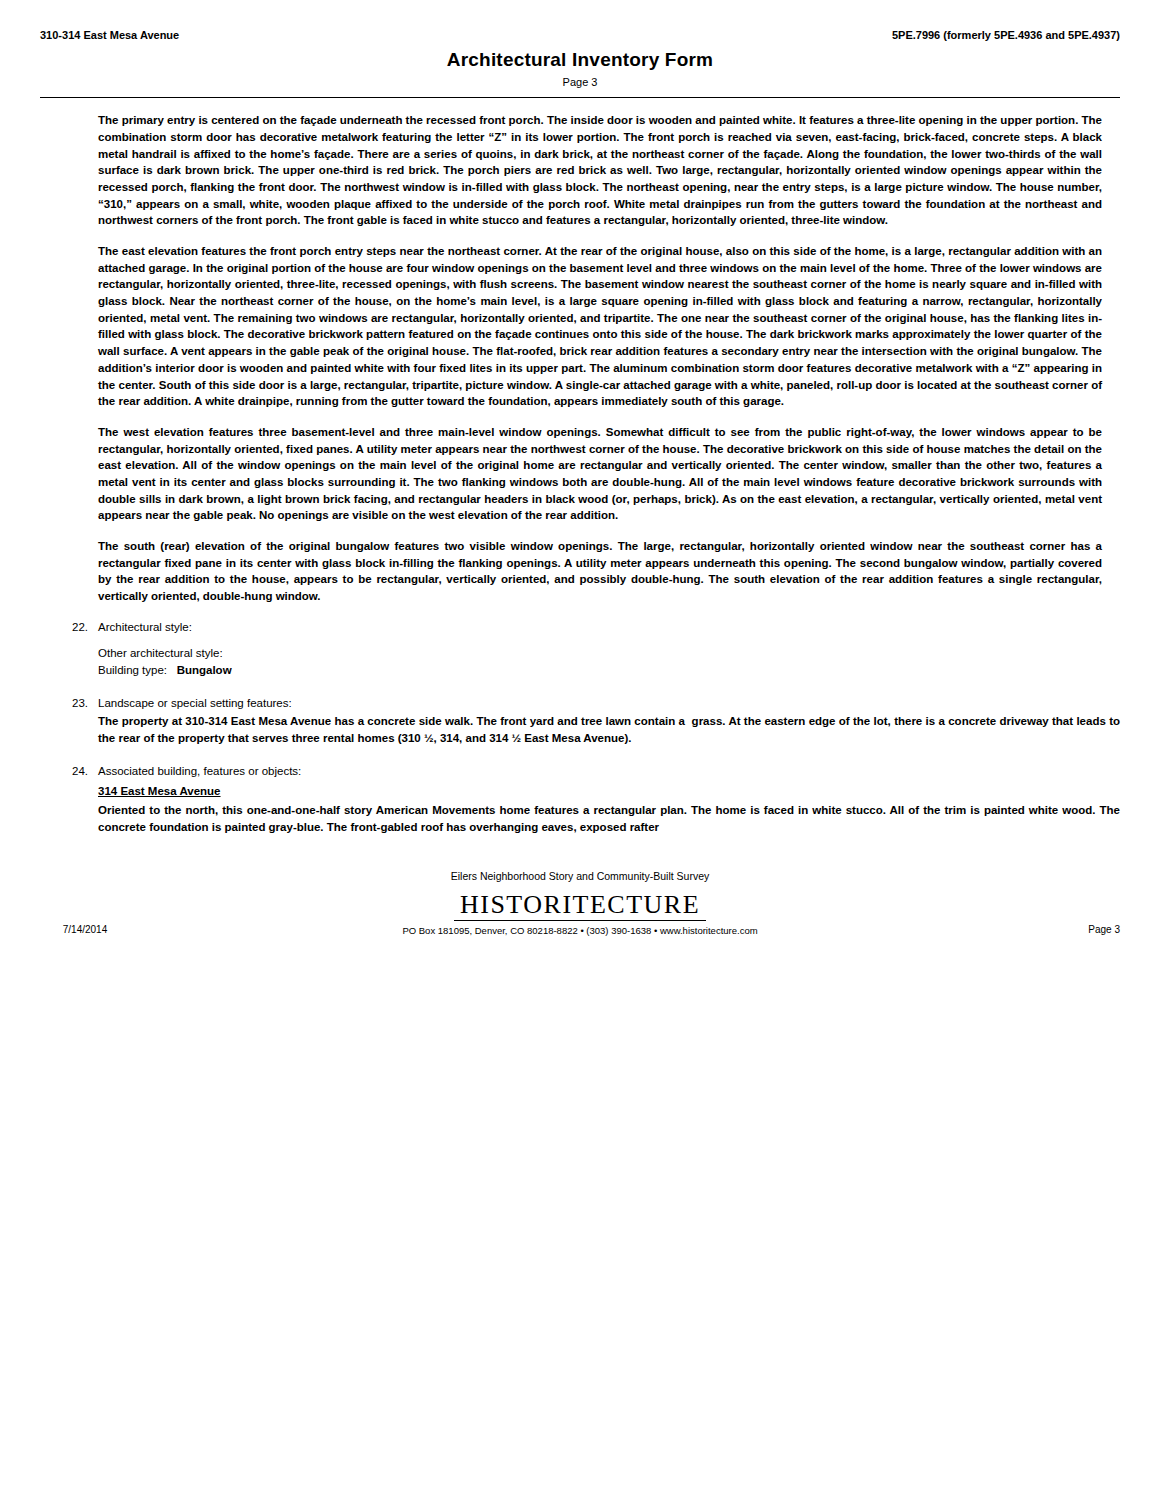310-314 East Mesa Avenue 5PE.7996 (formerly 5PE.4936 and 5PE.4937)
Architectural Inventory Form
Page 3
The primary entry is centered on the façade underneath the recessed front porch. The inside door is wooden and painted white. It features a three-lite opening in the upper portion. The combination storm door has decorative metalwork featuring the letter “Z” in its lower portion. The front porch is reached via seven, east-facing, brick-faced, concrete steps. A black metal handrail is affixed to the home’s façade. There are a series of quoins, in dark brick, at the northeast corner of the façade. Along the foundation, the lower two-thirds of the wall surface is dark brown brick. The upper one-third is red brick. The porch piers are red brick as well. Two large, rectangular, horizontally oriented window openings appear within the recessed porch, flanking the front door. The northwest window is in-filled with glass block. The northeast opening, near the entry steps, is a large picture window. The house number, “310,” appears on a small, white, wooden plaque affixed to the underside of the porch roof. White metal drainpipes run from the gutters toward the foundation at the northeast and northwest corners of the front porch. The front gable is faced in white stucco and features a rectangular, horizontally oriented, three-lite window.
The east elevation features the front porch entry steps near the northeast corner. At the rear of the original house, also on this side of the home, is a large, rectangular addition with an attached garage. In the original portion of the house are four window openings on the basement level and three windows on the main level of the home. Three of the lower windows are rectangular, horizontally oriented, three-lite, recessed openings, with flush screens. The basement window nearest the southeast corner of the home is nearly square and in-filled with glass block. Near the northeast corner of the house, on the home’s main level, is a large square opening in-filled with glass block and featuring a narrow, rectangular, horizontally oriented, metal vent. The remaining two windows are rectangular, horizontally oriented, and tripartite. The one near the southeast corner of the original house, has the flanking lites in-filled with glass block. The decorative brickwork pattern featured on the façade continues onto this side of the house. The dark brickwork marks approximately the lower quarter of the wall surface. A vent appears in the gable peak of the original house. The flat-roofed, brick rear addition features a secondary entry near the intersection with the original bungalow. The addition’s interior door is wooden and painted white with four fixed lites in its upper part. The aluminum combination storm door features decorative metalwork with a “Z” appearing in the center. South of this side door is a large, rectangular, tripartite, picture window. A single-car attached garage with a white, paneled, roll-up door is located at the southeast corner of the rear addition. A white drainpipe, running from the gutter toward the foundation, appears immediately south of this garage.
The west elevation features three basement-level and three main-level window openings. Somewhat difficult to see from the public right-of-way, the lower windows appear to be rectangular, horizontally oriented, fixed panes. A utility meter appears near the northwest corner of the house. The decorative brickwork on this side of house matches the detail on the east elevation. All of the window openings on the main level of the original home are rectangular and vertically oriented. The center window, smaller than the other two, features a metal vent in its center and glass blocks surrounding it. The two flanking windows both are double-hung. All of the main level windows feature decorative brickwork surrounds with double sills in dark brown, a light brown brick facing, and rectangular headers in black wood (or, perhaps, brick). As on the east elevation, a rectangular, vertically oriented, metal vent appears near the gable peak. No openings are visible on the west elevation of the rear addition.
The south (rear) elevation of the original bungalow features two visible window openings. The large, rectangular, horizontally oriented window near the southeast corner has a rectangular fixed pane in its center with glass block in-filling the flanking openings. A utility meter appears underneath this opening. The second bungalow window, partially covered by the rear addition to the house, appears to be rectangular, vertically oriented, and possibly double-hung. The south elevation of the rear addition features a single rectangular, vertically oriented, double-hung window.
22. Architectural style:
Other architectural style:
Building type: Bungalow
23. Landscape or special setting features:
The property at 310-314 East Mesa Avenue has a concrete side walk. The front yard and tree lawn contain a grass. At the eastern edge of the lot, there is a concrete driveway that leads to the rear of the property that serves three rental homes (310 ½, 314, and 314 ½ East Mesa Avenue).
24. Associated building, features or objects:
314 East Mesa Avenue
Oriented to the north, this one-and-one-half story American Movements home features a rectangular plan. The home is faced in white stucco. All of the trim is painted white wood. The concrete foundation is painted gray-blue. The front-gabled roof has overhanging eaves, exposed rafter
Eilers Neighborhood Story and Community-Built Survey
HISTORITECTURE
7/14/2014
PO Box 181095, Denver, CO 80218-8822 • (303) 390-1638 • www.historitecture.com
Page 3